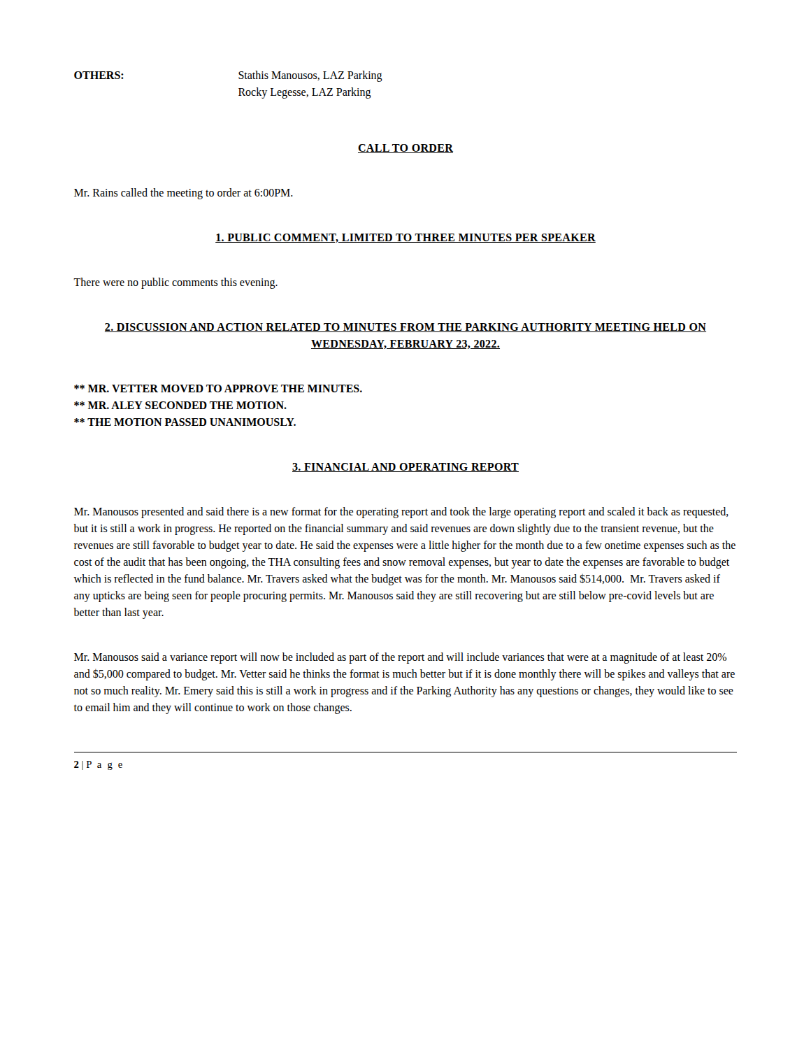OTHERS:
Stathis Manousos, LAZ Parking
Rocky Legesse, LAZ Parking
CALL TO ORDER
Mr. Rains called the meeting to order at 6:00PM.
1. PUBLIC COMMENT, LIMITED TO THREE MINUTES PER SPEAKER
There were no public comments this evening.
2. DISCUSSION AND ACTION RELATED TO MINUTES FROM THE PARKING AUTHORITY MEETING HELD ON WEDNESDAY, FEBRUARY 23, 2022.
** MR. VETTER MOVED TO APPROVE THE MINUTES.
** MR. ALEY SECONDED THE MOTION.
** THE MOTION PASSED UNANIMOUSLY.
3. FINANCIAL AND OPERATING REPORT
Mr. Manousos presented and said there is a new format for the operating report and took the large operating report and scaled it back as requested, but it is still a work in progress. He reported on the financial summary and said revenues are down slightly due to the transient revenue, but the revenues are still favorable to budget year to date. He said the expenses were a little higher for the month due to a few onetime expenses such as the cost of the audit that has been ongoing, the THA consulting fees and snow removal expenses, but year to date the expenses are favorable to budget which is reflected in the fund balance. Mr. Travers asked what the budget was for the month. Mr. Manousos said $514,000. Mr. Travers asked if any upticks are being seen for people procuring permits. Mr. Manousos said they are still recovering but are still below pre-covid levels but are better than last year.
Mr. Manousos said a variance report will now be included as part of the report and will include variances that were at a magnitude of at least 20% and $5,000 compared to budget. Mr. Vetter said he thinks the format is much better but if it is done monthly there will be spikes and valleys that are not so much reality. Mr. Emery said this is still a work in progress and if the Parking Authority has any questions or changes, they would like to see to email him and they will continue to work on those changes.
2 | P a g e